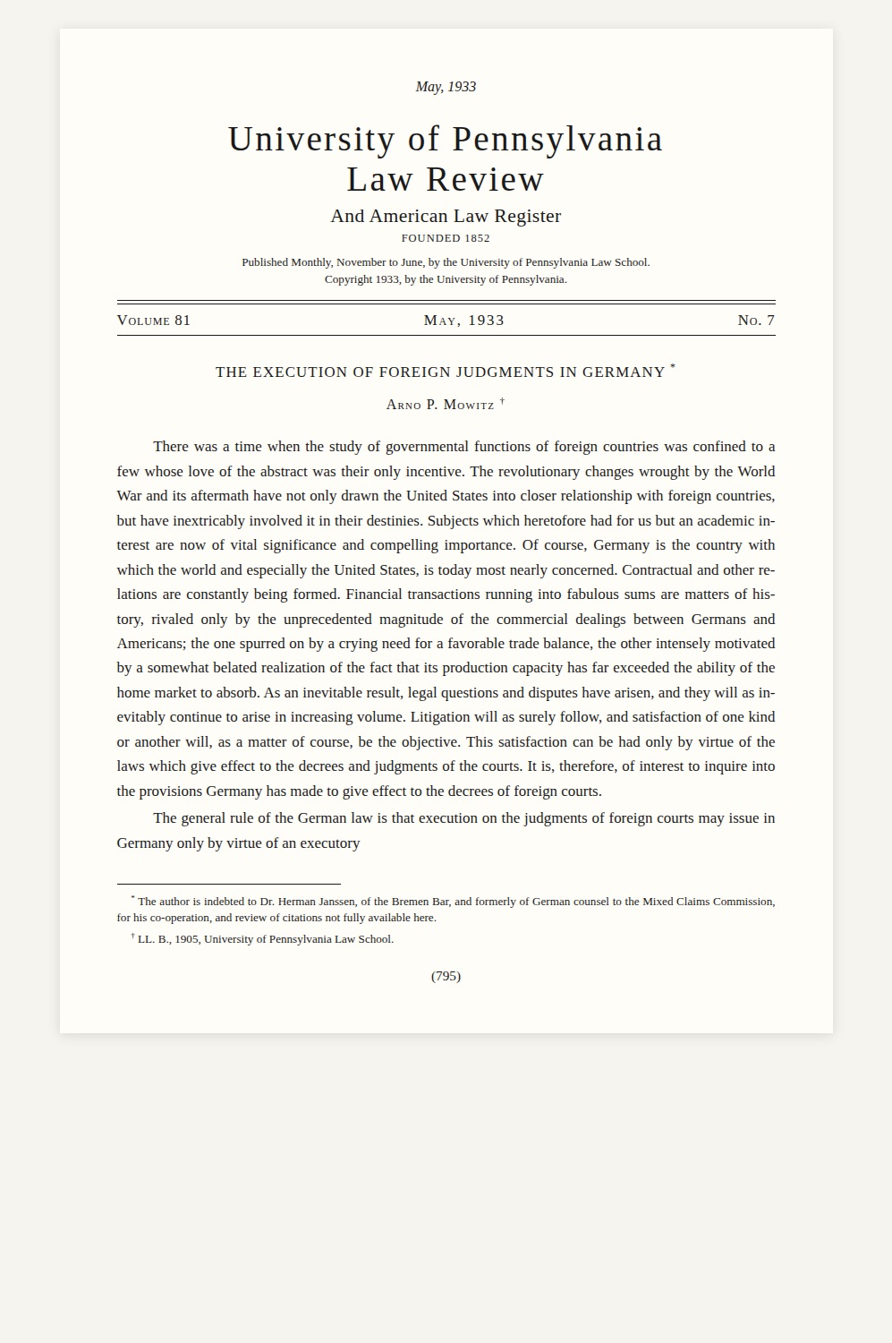May, 1933
University of Pennsylvania
Law Review
And American Law Register
FOUNDED 1852
Published Monthly, November to June, by the University of Pennsylvania Law School.
Copyright 1933, by the University of Pennsylvania.
Volume 81 May, 1933 No. 7
THE EXECUTION OF FOREIGN JUDGMENTS IN GERMANY *
Arno P. Mowitz †
There was a time when the study of governmental functions of foreign countries was confined to a few whose love of the abstract was their only incentive. The revolutionary changes wrought by the World War and its aftermath have not only drawn the United States into closer relationship with foreign countries, but have inextricably involved it in their destinies. Subjects which heretofore had for us but an academic interest are now of vital significance and compelling importance. Of course, Germany is the country with which the world and especially the United States, is today most nearly concerned. Contractual and other relations are constantly being formed. Financial transactions running into fabulous sums are matters of history, rivaled only by the unprecedented magnitude of the commercial dealings between Germans and Americans; the one spurred on by a crying need for a favorable trade balance, the other intensely motivated by a somewhat belated realization of the fact that its production capacity has far exceeded the ability of the home market to absorb. As an inevitable result, legal questions and disputes have arisen, and they will as inevitably continue to arise in increasing volume. Litigation will as surely follow, and satisfaction of one kind or another will, as a matter of course, be the objective. This satisfaction can be had only by virtue of the laws which give effect to the decrees and judgments of the courts. It is, therefore, of interest to inquire into the provisions Germany has made to give effect to the decrees of foreign courts.
The general rule of the German law is that execution on the judgments of foreign courts may issue in Germany only by virtue of an executory
* The author is indebted to Dr. Herman Janssen, of the Bremen Bar, and formerly of German counsel to the Mixed Claims Commission, for his co-operation, and review of citations not fully available here.
† LL. B., 1905, University of Pennsylvania Law School.
(795)